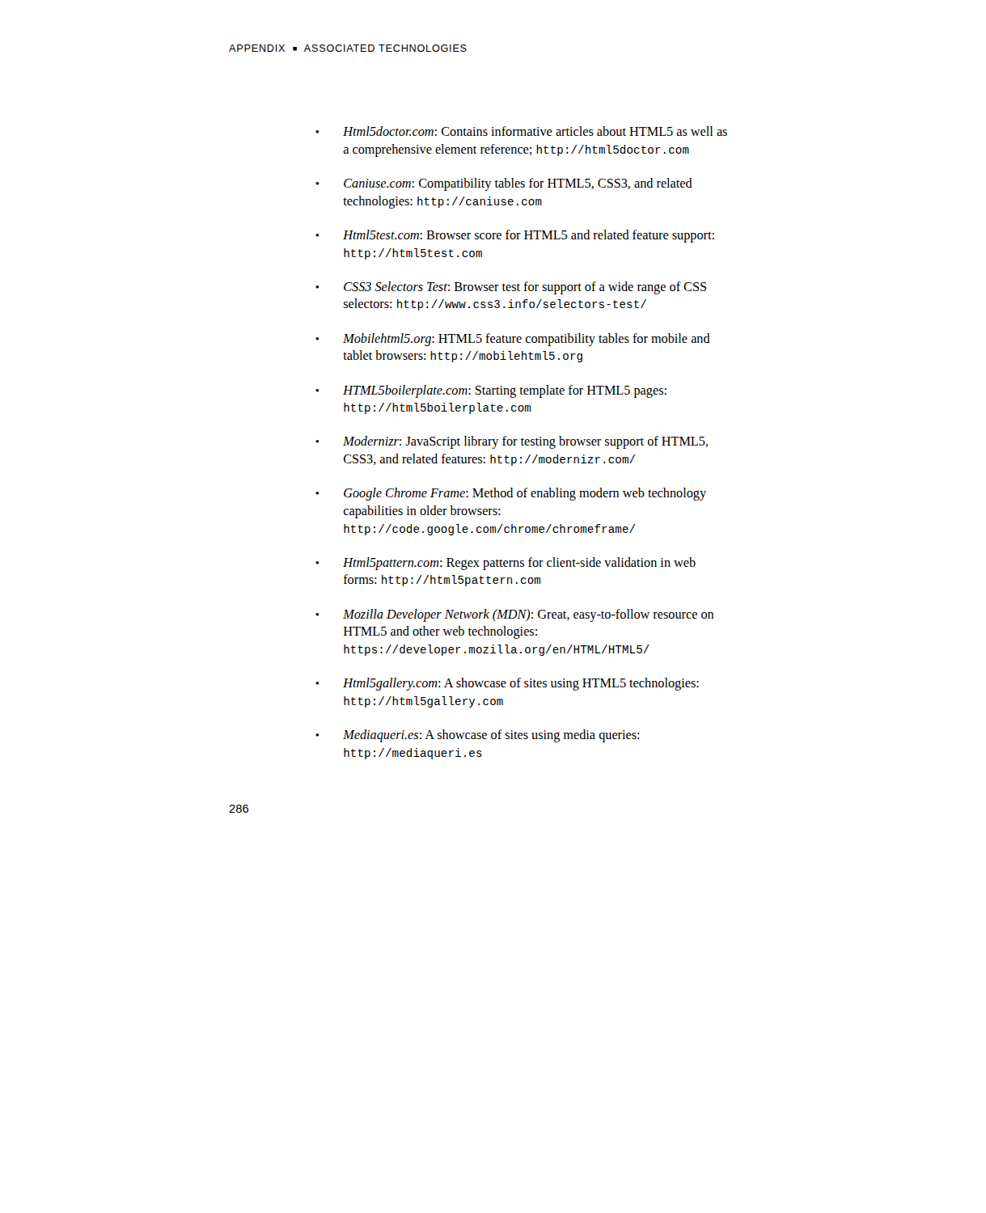Appendix ■ Associated Technologies
Html5doctor.com: Contains informative articles about HTML5 as well as a comprehensive element reference; http://html5doctor.com
Caniuse.com: Compatibility tables for HTML5, CSS3, and related technologies: http://caniuse.com
Html5test.com: Browser score for HTML5 and related feature support: http://html5test.com
CSS3 Selectors Test: Browser test for support of a wide range of CSS selectors: http://www.css3.info/selectors-test/
Mobilehtml5.org: HTML5 feature compatibility tables for mobile and tablet browsers: http://mobilehtml5.org
HTML5boilerplate.com: Starting template for HTML5 pages: http://html5boilerplate.com
Modernizr: JavaScript library for testing browser support of HTML5, CSS3, and related features: http://modernizr.com/
Google Chrome Frame: Method of enabling modern web technology capabilities in older browsers: http://code.google.com/chrome/chromeframe/
Html5pattern.com: Regex patterns for client-side validation in web forms: http://html5pattern.com
Mozilla Developer Network (MDN): Great, easy-to-follow resource on HTML5 and other web technologies: https://developer.mozilla.org/en/HTML/HTML5/
Html5gallery.com: A showcase of sites using HTML5 technologies: http://html5gallery.com
Mediaqueri.es: A showcase of sites using media queries: http://mediaqueri.es
286